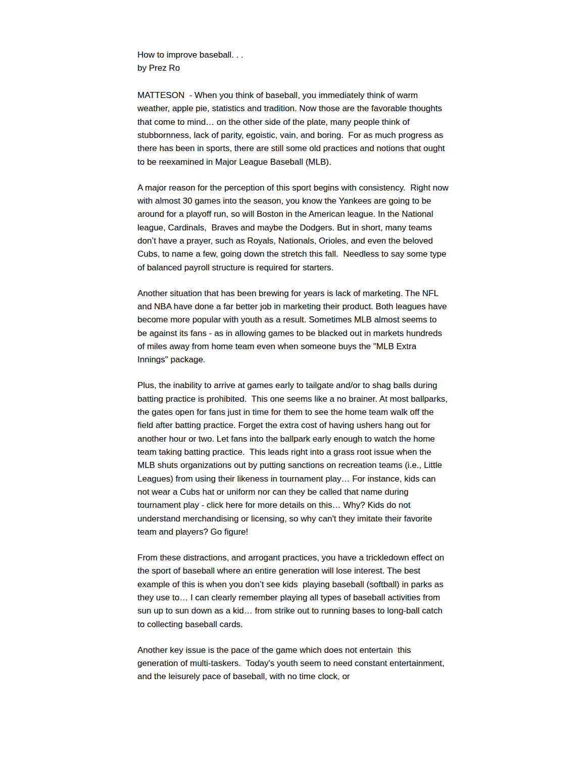How to improve baseball. . .
by Prez Ro
MATTESON - When you think of baseball, you immediately think of warm weather, apple pie, statistics and tradition. Now those are the favorable thoughts that come to mind… on the other side of the plate, many people think of stubbornness, lack of parity, egoistic, vain, and boring. For as much progress as there has been in sports, there are still some old practices and notions that ought to be reexamined in Major League Baseball (MLB).
A major reason for the perception of this sport begins with consistency. Right now with almost 30 games into the season, you know the Yankees are going to be around for a playoff run, so will Boston in the American league. In the National league, Cardinals, Braves and maybe the Dodgers. But in short, many teams don’t have a prayer, such as Royals, Nationals, Orioles, and even the beloved Cubs, to name a few, going down the stretch this fall. Needless to say some type of balanced payroll structure is required for starters.
Another situation that has been brewing for years is lack of marketing. The NFL and NBA have done a far better job in marketing their product. Both leagues have become more popular with youth as a result. Sometimes MLB almost seems to be against its fans - as in allowing games to be blacked out in markets hundreds of miles away from home team even when someone buys the "MLB Extra Innings" package.
Plus, the inability to arrive at games early to tailgate and/or to shag balls during batting practice is prohibited. This one seems like a no brainer. At most ballparks, the gates open for fans just in time for them to see the home team walk off the field after batting practice. Forget the extra cost of having ushers hang out for another hour or two. Let fans into the ballpark early enough to watch the home team taking batting practice. This leads right into a grass root issue when the MLB shuts organizations out by putting sanctions on recreation teams (i.e., Little Leagues) from using their likeness in tournament play… For instance, kids can not wear a Cubs hat or uniform nor can they be called that name during tournament play - click here for more details on this… Why? Kids do not understand merchandising or licensing, so why can't they imitate their favorite team and players? Go figure!
From these distractions, and arrogant practices, you have a trickledown effect on the sport of baseball where an entire generation will lose interest. The best example of this is when you don’t see kids playing baseball (softball) in parks as they use to… I can clearly remember playing all types of baseball activities from sun up to sun down as a kid… from strike out to running bases to long-ball catch to collecting baseball cards.
Another key issue is the pace of the game which does not entertain this generation of multi-taskers. Today's youth seem to need constant entertainment, and the leisurely pace of baseball, with no time clock, or